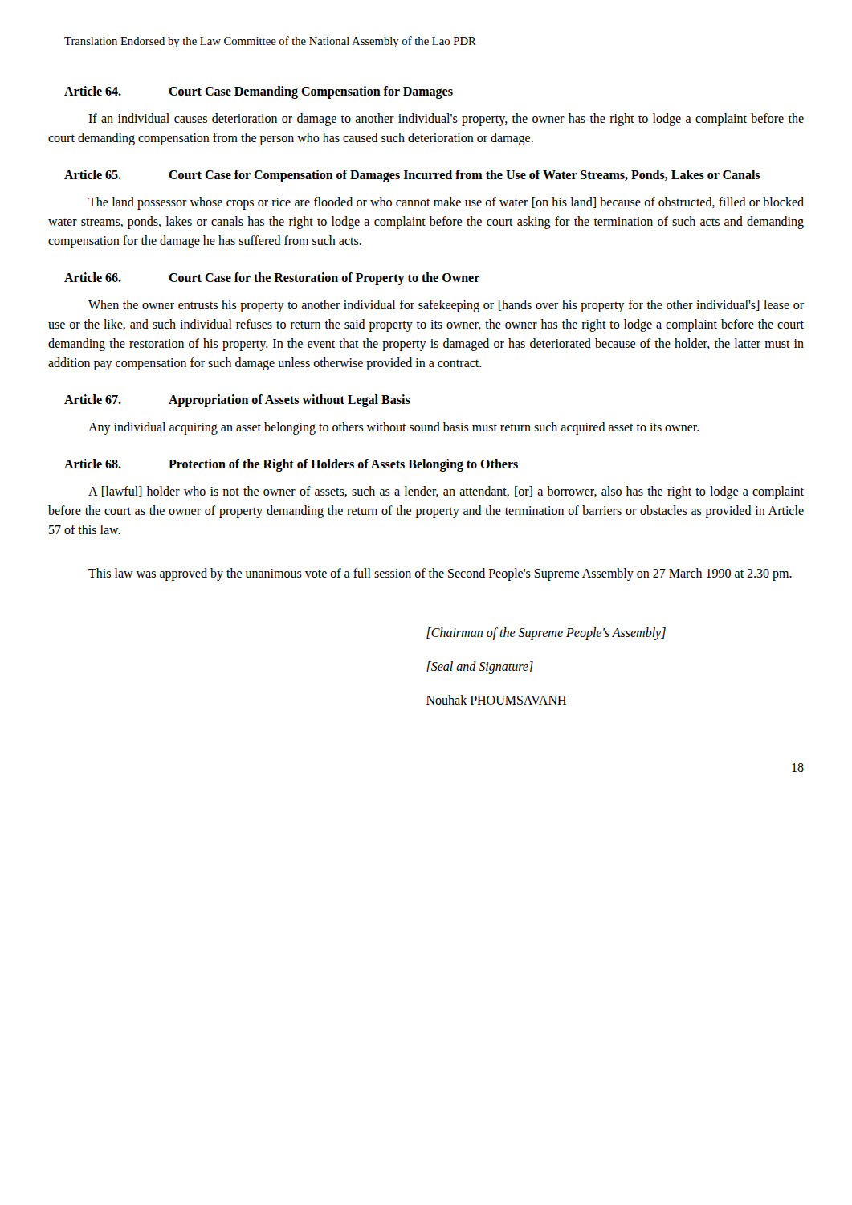Translation Endorsed by the Law Committee of the National Assembly of the Lao PDR
Article 64.
Court Case Demanding Compensation for Damages
If an individual causes deterioration or damage to another individual's property, the owner has the right to lodge a complaint before the court demanding compensation from the person who has caused such deterioration or damage.
Article 65.
Court Case for Compensation of Damages Incurred from the Use of Water Streams, Ponds, Lakes or Canals
The land possessor whose crops or rice are flooded or who cannot make use of water [on his land] because of obstructed, filled or blocked water streams, ponds, lakes or canals has the right to lodge a complaint before the court asking for the termination of such acts and demanding compensation for the damage he has suffered from such acts.
Article 66.
Court Case for the Restoration of Property to the Owner
When the owner entrusts his property to another individual for safekeeping or [hands over his property for the other individual's] lease or use or the like, and such individual refuses to return the said property to its owner, the owner has the right to lodge a complaint before the court demanding the restoration of his property. In the event that the property is damaged or has deteriorated because of the holder, the latter must in addition pay compensation for such damage unless otherwise provided in a contract.
Article 67.
Appropriation of Assets without Legal Basis
Any individual acquiring an asset belonging to others without sound basis must return such acquired asset to its owner.
Article 68.
Protection of the Right of Holders of Assets Belonging to Others
A [lawful] holder who is not the owner of assets, such as a lender, an attendant, [or] a borrower, also has the right to lodge a complaint before the court as the owner of property demanding the return of the property and the termination of barriers or obstacles as provided in Article 57 of this law.
This law was approved by the unanimous vote of a full session of the Second People's Supreme Assembly on 27 March 1990 at 2.30 pm.
[Chairman of the Supreme People's Assembly]
[Seal and Signature]
Nouhak PHOUMSAVANH
18